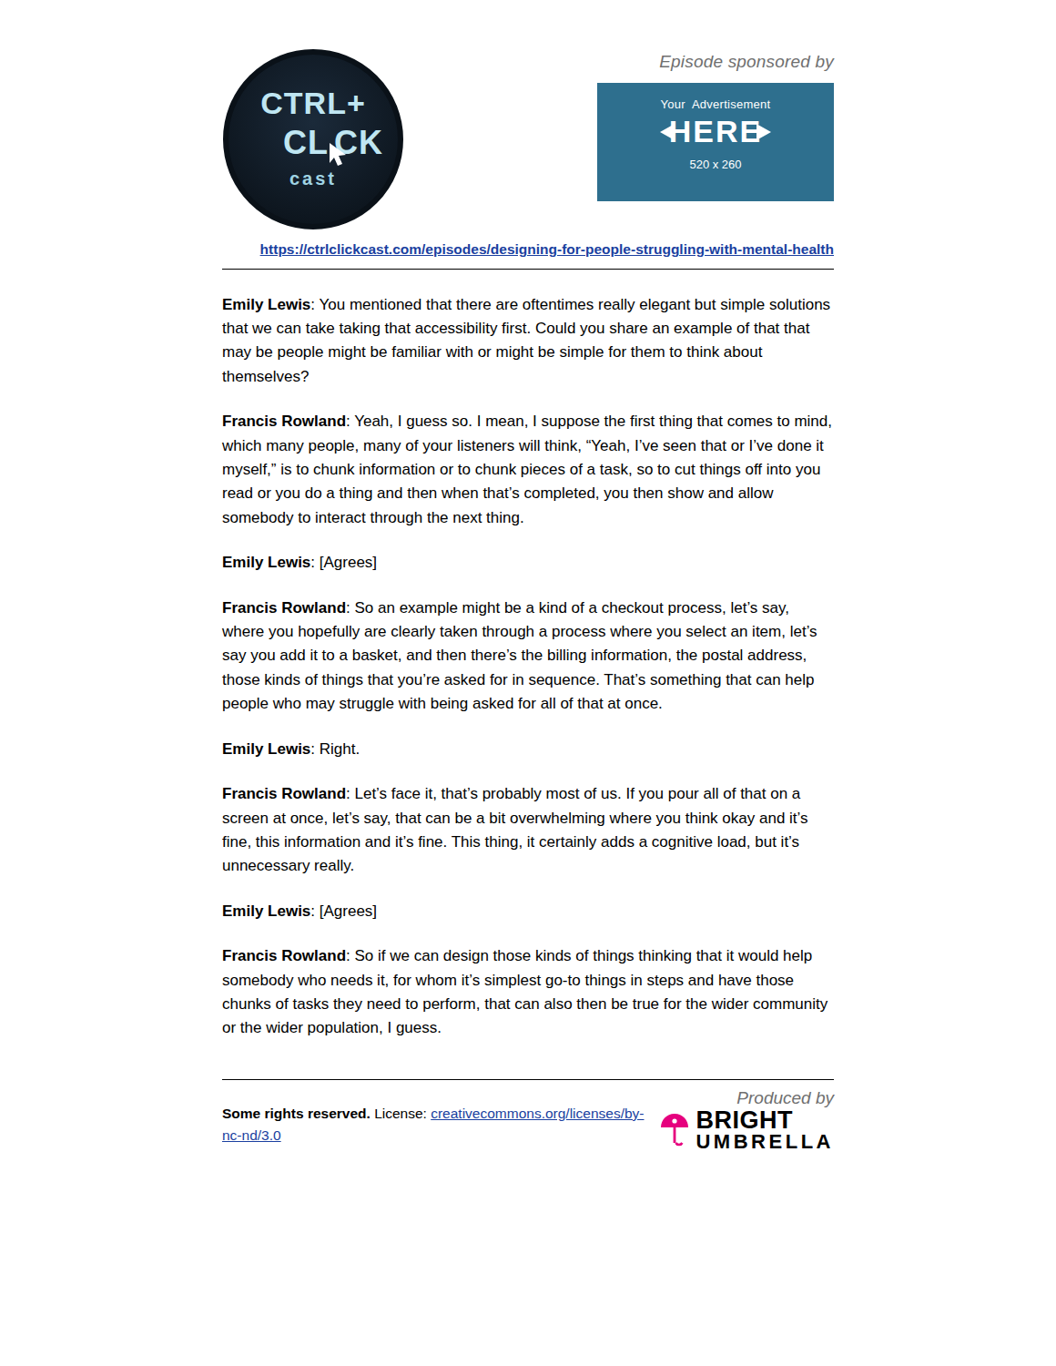CTRL+CLICK CAST CTRL+ CL CK cast
Episode sponsored by
Your Advertisement
HERE
520 x 260
https://ctrlclickcast.com/episodes/designing-for-people-struggling-with-mental-health
Emily Lewis: You mentioned that there are oftentimes really elegant but simple solutions that we can take taking that accessibility first. Could you share an example of that that may be people might be familiar with or might be simple for them to think about themselves?
Francis Rowland: Yeah, I guess so. I mean, I suppose the first thing that comes to mind, which many people, many of your listeners will think, “Yeah, I’ve seen that or I’ve done it myself,” is to chunk information or to chunk pieces of a task, so to cut things off into you read or you do a thing and then when that’s completed, you then show and allow somebody to interact through the next thing.
Emily Lewis: [Agrees]
Francis Rowland: So an example might be a kind of a checkout process, let’s say, where you hopefully are clearly taken through a process where you select an item, let’s say you add it to a basket, and then there’s the billing information, the postal address, those kinds of things that you’re asked for in sequence. That’s something that can help people who may struggle with being asked for all of that at once.
Emily Lewis: Right.
Francis Rowland: Let’s face it, that’s probably most of us. If you pour all of that on a screen at once, let’s say, that can be a bit overwhelming where you think okay and it’s fine, this information and it’s fine. This thing, it certainly adds a cognitive load, but it’s unnecessary really.
Emily Lewis: [Agrees]
Francis Rowland: So if we can design those kinds of things thinking that it would help somebody who needs it, for whom it’s simplest go-to things in steps and have those chunks of tasks they need to perform, that can also then be true for the wider community or the wider population, I guess.
Some rights reserved. License: creativecommons.org/licenses/by-nc-nd/3.0
Produced by
BRIGHT UMBRELLA